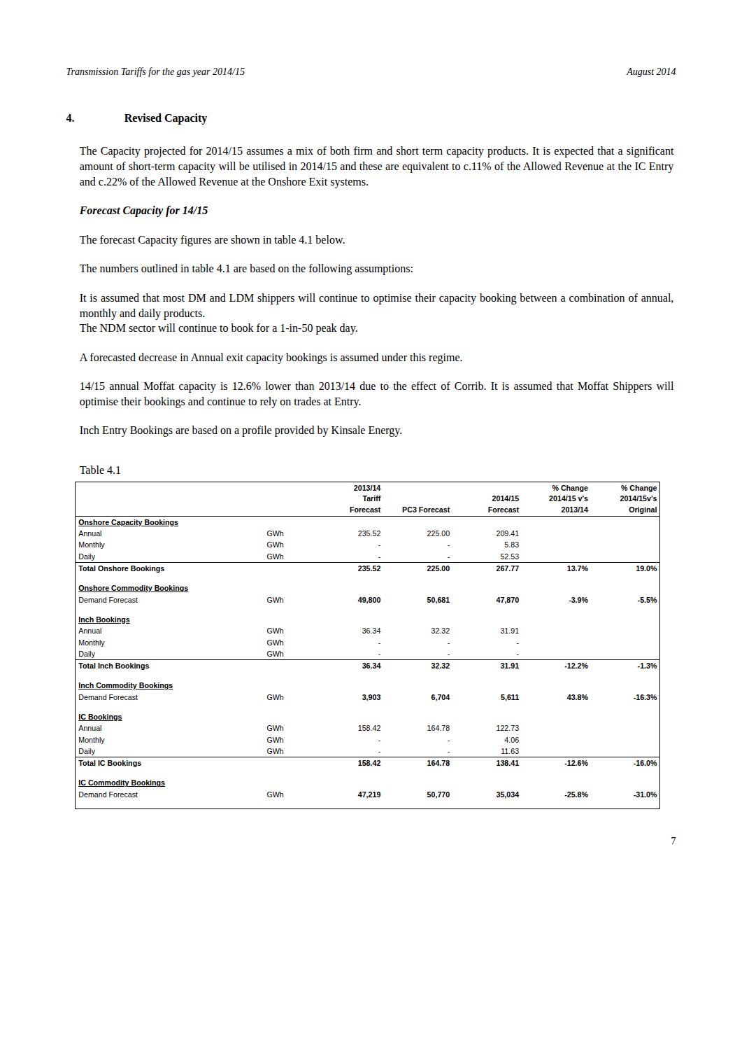Transmission Tariffs for the gas year 2014/15
August 2014
4. Revised Capacity
The Capacity projected for 2014/15 assumes a mix of both firm and short term capacity products. It is expected that a significant amount of short-term capacity will be utilised in 2014/15 and these are equivalent to c.11% of the Allowed Revenue at the IC Entry and c.22% of the Allowed Revenue at the Onshore Exit systems.
Forecast Capacity for 14/15
The forecast Capacity figures are shown in table 4.1 below.
The numbers outlined in table 4.1 are based on the following assumptions:
It is assumed that most DM and LDM shippers will continue to optimise their capacity booking between a combination of annual, monthly and daily products.
The NDM sector will continue to book for a 1-in-50 peak day.
A forecasted decrease in Annual exit capacity bookings is assumed under this regime.
14/15 annual Moffat capacity is 12.6% lower than 2013/14 due to the effect of Corrib. It is assumed that Moffat Shippers will optimise their bookings and continue to rely on trades at Entry.
Inch Entry Bookings are based on a profile provided by Kinsale Energy.
Table 4.1
| | | 2013/14 Tariff | 2014/15 | % Change 2014/15 v's | % Change 2014/15v's |
| | | Forecast | PC3 Forecast | Forecast | 2013/14 | Original |
| Onshore Capacity Bookings | | | | | | |
| Annual | GWh | 235.52 | 225.00 | 209.41 | | |
| Monthly | GWh | - | - | 5.83 | | |
| Daily | GWh | - | - | 52.53 | | |
| Total Onshore Bookings | | 235.52 | 225.00 | 267.77 | 13.7% | 19.0% |
| Onshore Commodity Bookings | | | | | | |
| Demand Forecast | GWh | 49,800 | 50,681 | 47,870 | -3.9% | -5.5% |
| Inch Bookings | | | | | | |
| Annual | GWh | 36.34 | 32.32 | 31.91 | | |
| Monthly | GWh | - | - | - | | |
| Daily | GWh | - | - | - | | |
| Total Inch Bookings | | 36.34 | 32.32 | 31.91 | -12.2% | -1.3% |
| Inch Commodity Bookings | | | | | | |
| Demand Forecast | GWh | 3,903 | 6,704 | 5,611 | 43.8% | -16.3% |
| IC Bookings | | | | | | |
| Annual | GWh | 158.42 | 164.78 | 122.73 | | |
| Monthly | GWh | - | - | 4.06 | | |
| Daily | GWh | - | - | 11.63 | | |
| Total IC Bookings | | 158.42 | 164.78 | 138.41 | -12.6% | -16.0% |
| IC Commodity Bookings | | | | | | |
| Demand Forecast | GWh | 47,219 | 50,770 | 35,034 | -25.8% | -31.0% |
7